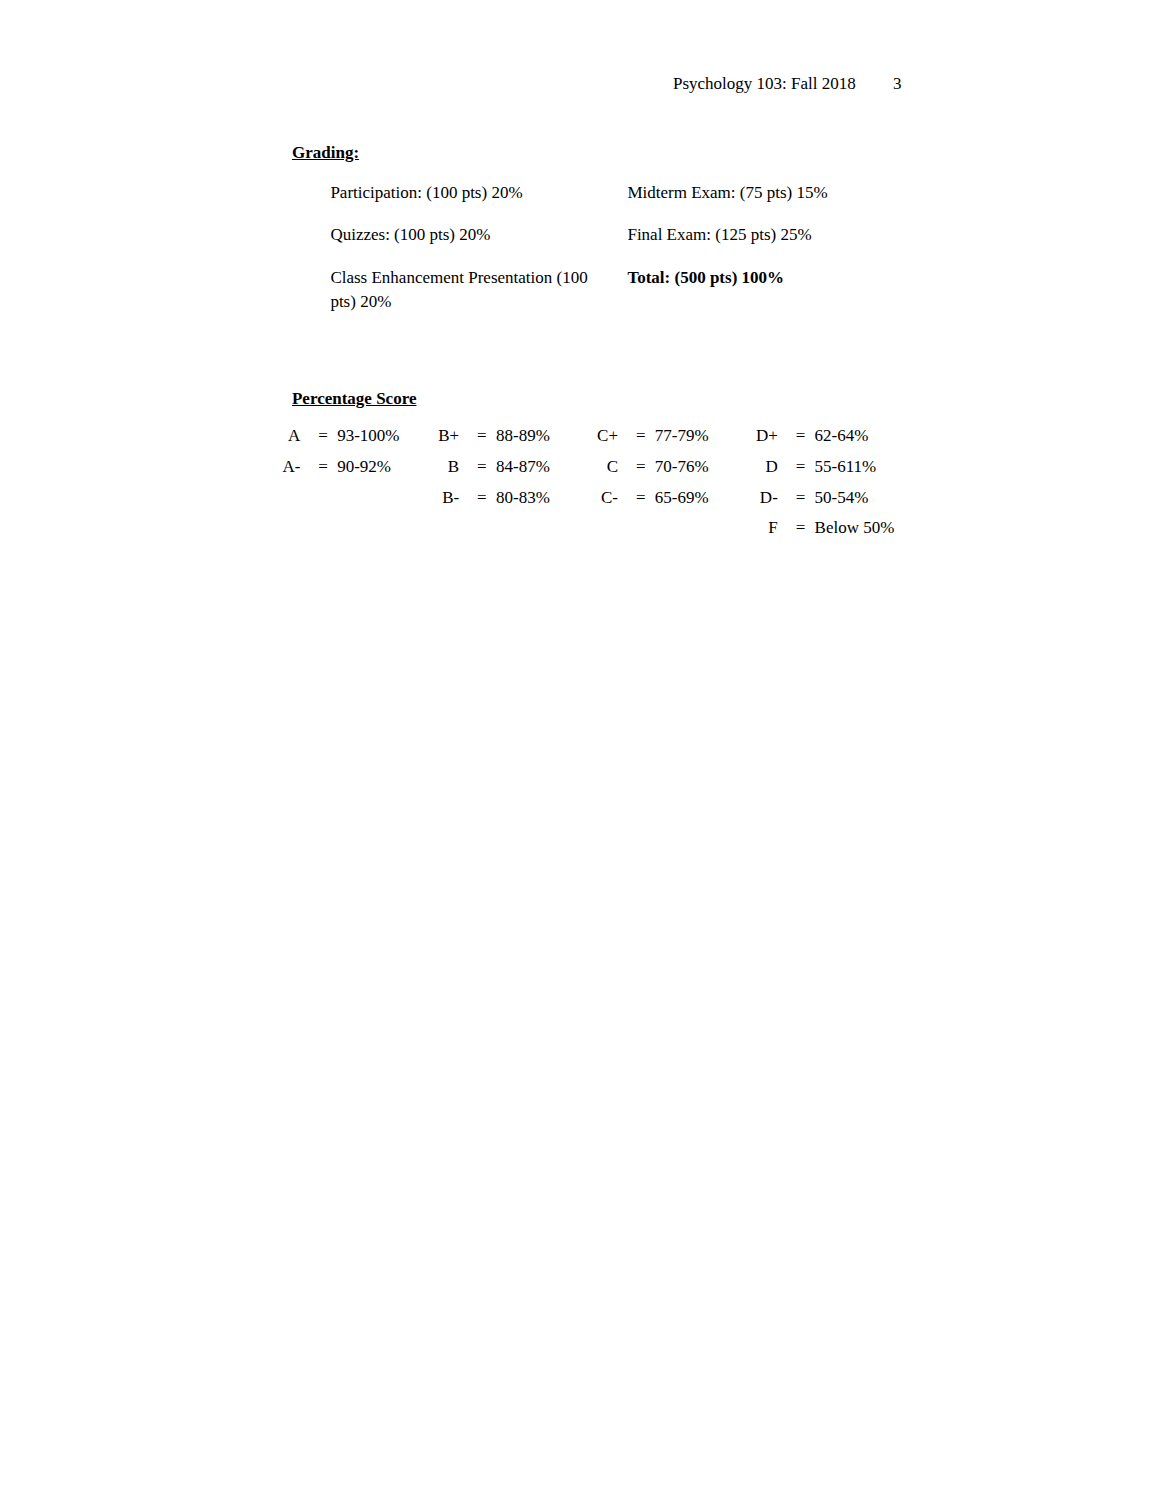Psychology 103: Fall 20183
Grading:
| Participation: (100 pts) 20% | Midterm Exam: (75 pts) 15% |
| Quizzes: (100 pts) 20% | Final Exam: (125 pts) 25% |
| Class Enhancement Presentation (100 pts) 20% | Total: (500 pts) 100% |
Percentage Score
| A | = | 93-100% | B+ | = | 88-89% | C+ | = | 77-79% | D+ | = | 62-64% |
| A- | = | 90-92% | B | = | 84-87% | C | = | 70-76% | D | = | 55-611% |
| | | | B- | = | 80-83% | C- | = | 65-69% | D- | = | 50-54% |
| | | | | | | | | | F | = | Below 50% |